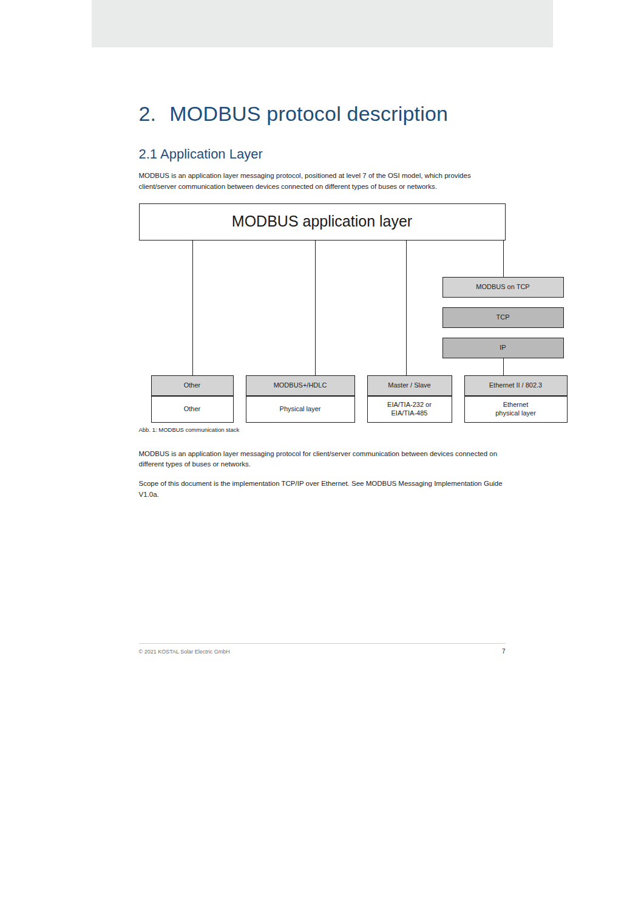2. MODBUS protocol description
2.1 Application Layer
MODBUS is an application layer messaging protocol, positioned at level 7 of the OSI model, which provides client/server communication between devices connected on different types of buses or networks.
MODBUS application layer
MODBUS on TCP
TCP
IP
Other
Other
MODBUS+/HDLC
Physical layer
Master / Slave
EIA/TIA-232 or
EIA/TIA-485
Ethernet II / 802.3
Ethernet
physical layer
Abb. 1: MODBUS communication stack
MODBUS is an application layer messaging protocol for client/server communication between devices connected on different types of buses or networks.
Scope of this document is the implementation TCP/IP over Ethernet. See MODBUS Messaging Implementation Guide V1.0a.
© 2021 KOSTAL Solar Electric GmbH
7